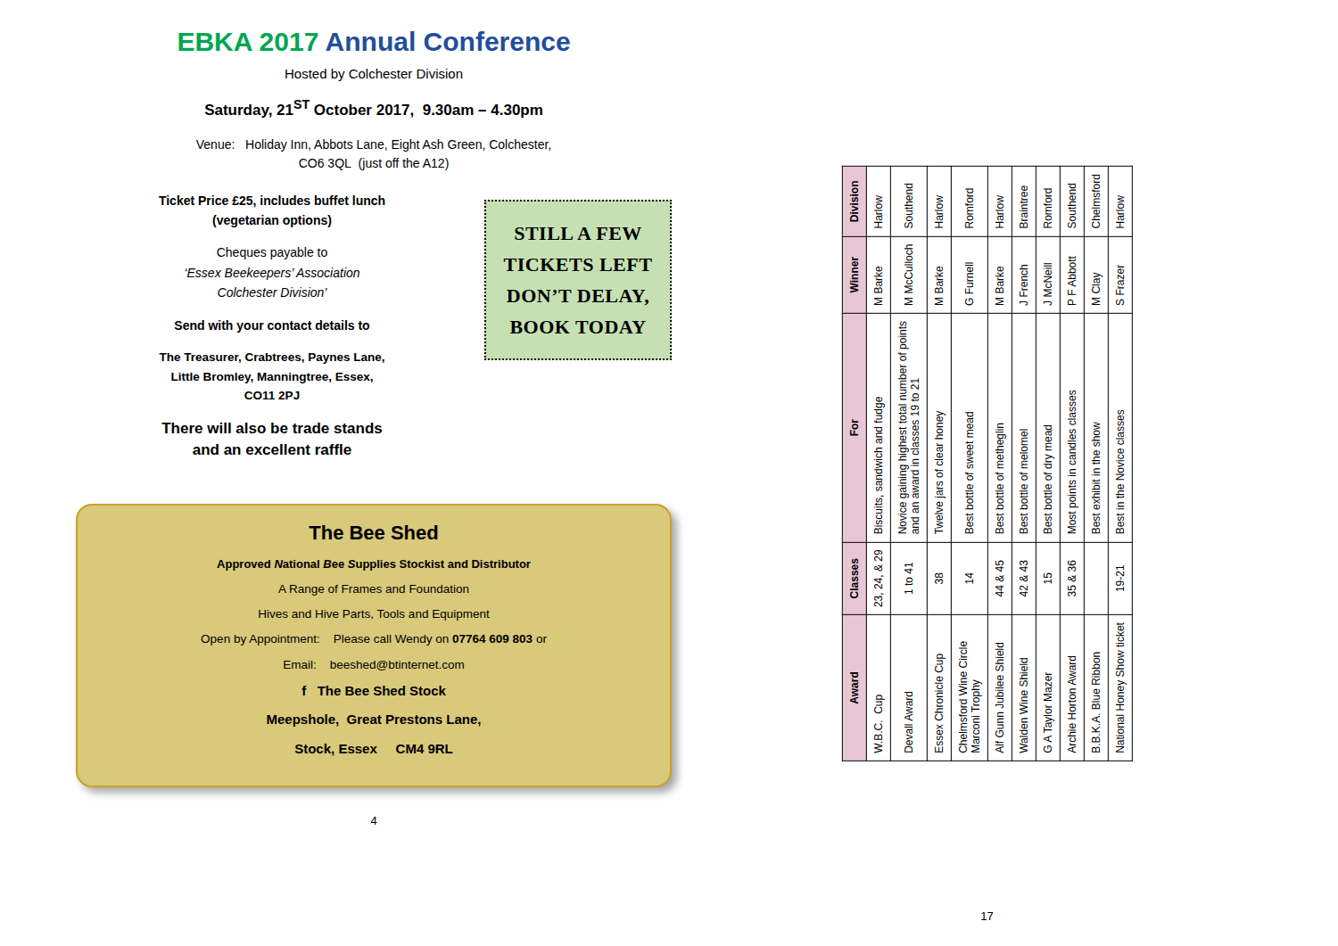EBKA 2017 Annual Conference
Hosted by Colchester Division
Saturday, 21ST October 2017, 9.30am – 4.30pm
Venue: Holiday Inn, Abbots Lane, Eight Ash Green, Colchester,
CO6 3QL (just off the A12)
Ticket Price £25, includes buffet lunch
(vegetarian options)
Cheques payable to
‘Essex Beekeepers’ Association
Colchester Division’
Send with your contact details to
The Treasurer, Crabtrees, Paynes Lane,
Little Bromley, Manningtree, Essex,
CO11 2PJ
There will also be trade stands
and an excellent raffle
STILL A FEW
TICKETS LEFT
DON’T DELAY,
BOOK TODAY
The Bee Shed
Approved National Bee Supplies Stockist and Distributor
A Range of Frames and Foundation
Hives and Hive Parts, Tools and Equipment
Open by Appointment: Please call Wendy on 07764 609 803 or
Email: beeshed@btinternet.com
f The Bee Shed Stock
Meepshole, Great Prestons Lane,
Stock, Essex CM4 9RL
4
| Award | Classes | For | Winner | Division |
| --- | --- | --- | --- | --- |
| W.B.C. Cup | 23, 24, & 29 | Biscuits, sandwich and fudge | M Barke | Harlow |
| Devall Award | 1 to 41 | Novice gaining highest total number of points and an award in classes 19 to 21 | M McCulloch | Southend |
| Essex Chronicle Cup | 38 | Twelve jars of clear honey | M Barke | Harlow |
| Chelmsford Wine Circle Marconi Trophy | 14 | Best bottle of sweet mead | G Furnell | Romford |
| Alf Gunn Jubilee Shield | 44 & 45 | Best bottle of metheglin | M Barke | Harlow |
| Walden Wine Shield | 42 & 43 | Best bottle of melomel | J French | Braintree |
| G A Taylor Mazer | 15 | Best bottle of dry mead | J McNeill | Romford |
| Archie Horton Award | 35 & 36 | Most points in candles classes | P F Abbott | Southend |
| B.B.K.A. Blue Ribbon | | Best exhibit in the show | M Clay | Chelmsford |
| National Honey Show ticket | 19-21 | Best in the Novice classes | S Frazer | Harlow |
17